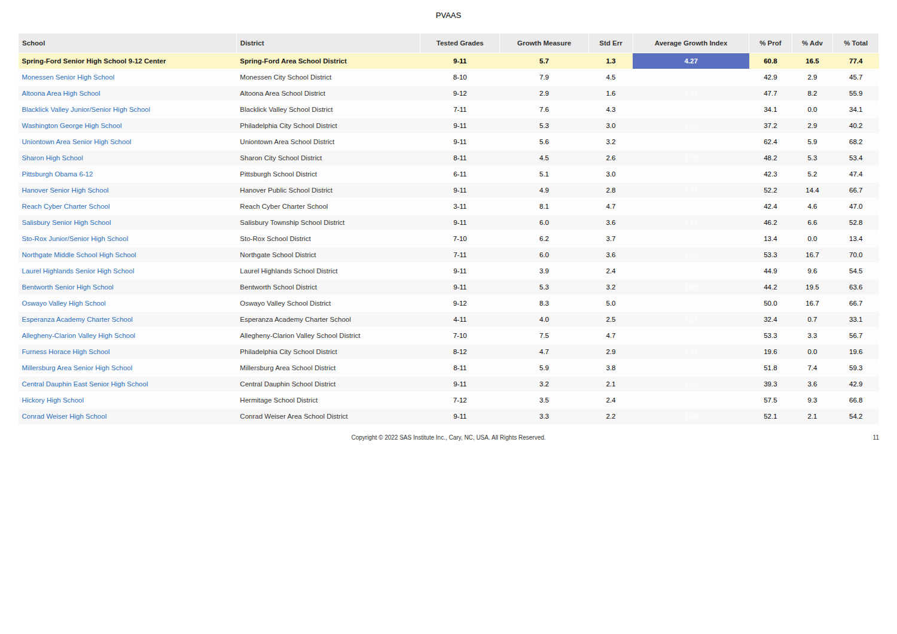PVAAS
| School | District | Tested Grades | Growth Measure | Std Err | Average Growth Index | % Prof | % Adv | % Total |
| --- | --- | --- | --- | --- | --- | --- | --- | --- |
| Spring-Ford Senior High School 9-12 Center | Spring-Ford Area School District | 9-11 | 5.7 | 1.3 | 4.27 | 60.8 | 16.5 | 77.4 |
| Monessen Senior High School | Monessen City School District | 8-10 | 7.9 | 4.5 | 1.77 | 42.9 | 2.9 | 45.7 |
| Altoona Area High School | Altoona Area School District | 9-12 | 2.9 | 1.6 | 1.77 | 47.7 | 8.2 | 55.9 |
| Blacklick Valley Junior/Senior High School | Blacklick Valley School District | 7-11 | 7.6 | 4.3 | 1.77 | 34.1 | 0.0 | 34.1 |
| Washington George High School | Philadelphia City School District | 9-11 | 5.3 | 3.0 | 1.76 | 37.2 | 2.9 | 40.2 |
| Uniontown Area Senior High School | Uniontown Area School District | 9-11 | 5.6 | 3.2 | 1.76 | 62.4 | 5.9 | 68.2 |
| Sharon High School | Sharon City School District | 8-11 | 4.5 | 2.6 | 1.73 | 48.2 | 5.3 | 53.4 |
| Pittsburgh Obama 6-12 | Pittsburgh School District | 6-11 | 5.1 | 3.0 | 1.72 | 42.3 | 5.2 | 47.4 |
| Hanover Senior High School | Hanover Public School District | 9-11 | 4.9 | 2.8 | 1.72 | 52.2 | 14.4 | 66.7 |
| Reach Cyber Charter School | Reach Cyber Charter School | 3-11 | 8.1 | 4.7 | 1.72 | 42.4 | 4.6 | 47.0 |
| Salisbury Senior High School | Salisbury Township School District | 9-11 | 6.0 | 3.6 | 1.68 | 46.2 | 6.6 | 52.8 |
| Sto-Rox Junior/Senior High School | Sto-Rox School District | 7-10 | 6.2 | 3.7 | 1.67 | 13.4 | 0.0 | 13.4 |
| Northgate Middle School High School | Northgate School District | 7-11 | 6.0 | 3.6 | 1.65 | 53.3 | 16.7 | 70.0 |
| Laurel Highlands Senior High School | Laurel Highlands School District | 9-11 | 3.9 | 2.4 | 1.65 | 44.9 | 9.6 | 54.5 |
| Bentworth Senior High School | Bentworth School District | 9-11 | 5.3 | 3.2 | 1.65 | 44.2 | 19.5 | 63.6 |
| Oswayo Valley High School | Oswayo Valley School District | 9-12 | 8.3 | 5.0 | 1.64 | 50.0 | 16.7 | 66.7 |
| Esperanza Academy Charter School | Esperanza Academy Charter School | 4-11 | 4.0 | 2.5 | 1.61 | 32.4 | 0.7 | 33.1 |
| Allegheny-Clarion Valley High School | Allegheny-Clarion Valley School District | 7-10 | 7.5 | 4.7 | 1.59 | 53.3 | 3.3 | 56.7 |
| Furness Horace High School | Philadelphia City School District | 8-12 | 4.7 | 2.9 | 1.59 | 19.6 | 0.0 | 19.6 |
| Millersburg Area Senior High School | Millersburg Area School District | 8-11 | 5.9 | 3.8 | 1.56 | 51.8 | 7.4 | 59.3 |
| Central Dauphin East Senior High School | Central Dauphin School District | 9-11 | 3.2 | 2.1 | 1.55 | 39.3 | 3.6 | 42.9 |
| Hickory High School | Hermitage School District | 7-12 | 3.5 | 2.4 | 1.46 | 57.5 | 9.3 | 66.8 |
| Conrad Weiser High School | Conrad Weiser Area School District | 9-11 | 3.3 | 2.2 | 1.46 | 52.1 | 2.1 | 54.2 |
Copyright © 2022 SAS Institute Inc., Cary, NC, USA. All Rights Reserved. 11